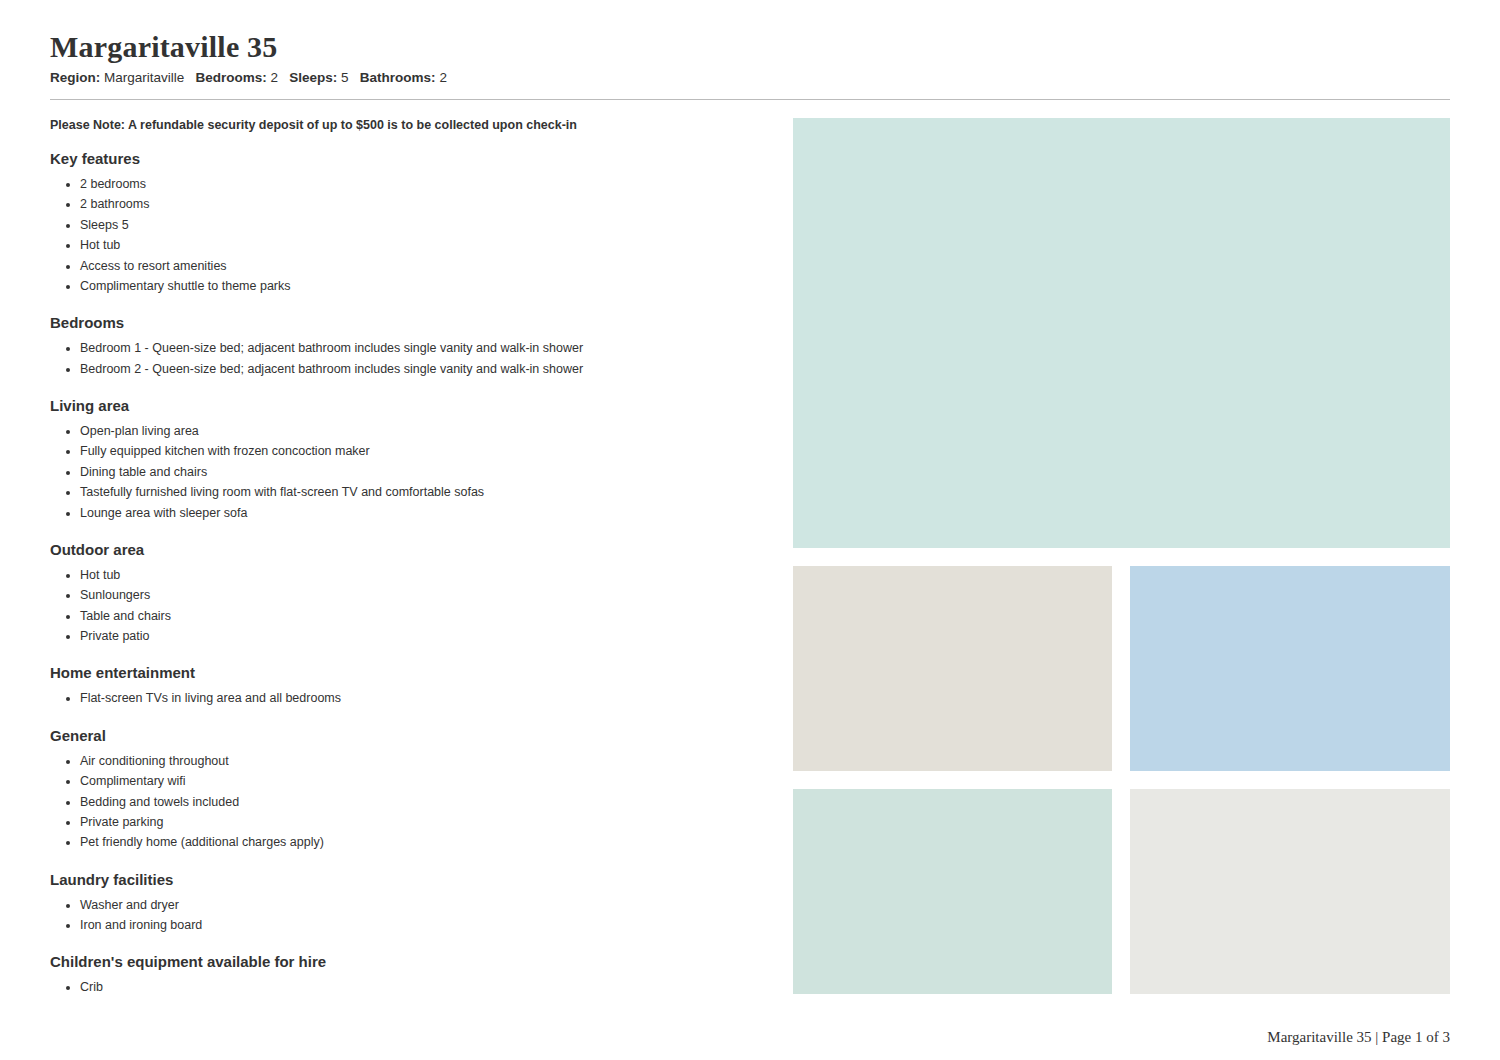Margaritaville 35
Region: Margaritaville Bedrooms: 2 Sleeps: 5 Bathrooms: 2
Please Note: A refundable security deposit of up to $500 is to be collected upon check-in
Key features
2 bedrooms
2 bathrooms
Sleeps 5
Hot tub
Access to resort amenities
Complimentary shuttle to theme parks
Bedrooms
Bedroom 1 - Queen-size bed; adjacent bathroom includes single vanity and walk-in shower
Bedroom 2 - Queen-size bed; adjacent bathroom includes single vanity and walk-in shower
Living area
Open-plan living area
Fully equipped kitchen with frozen concoction maker
Dining table and chairs
Tastefully furnished living room with flat-screen TV and comfortable sofas
Lounge area with sleeper sofa
Outdoor area
Hot tub
Sunloungers
Table and chairs
Private patio
Home entertainment
Flat-screen TVs in living area and all bedrooms
General
Air conditioning throughout
Complimentary wifi
Bedding and towels included
Private parking
Pet friendly home (additional charges apply)
Laundry facilities
Washer and dryer
Iron and ironing board
Children's equipment available for hire
Crib
Margaritaville 35 | Page 1 of 3